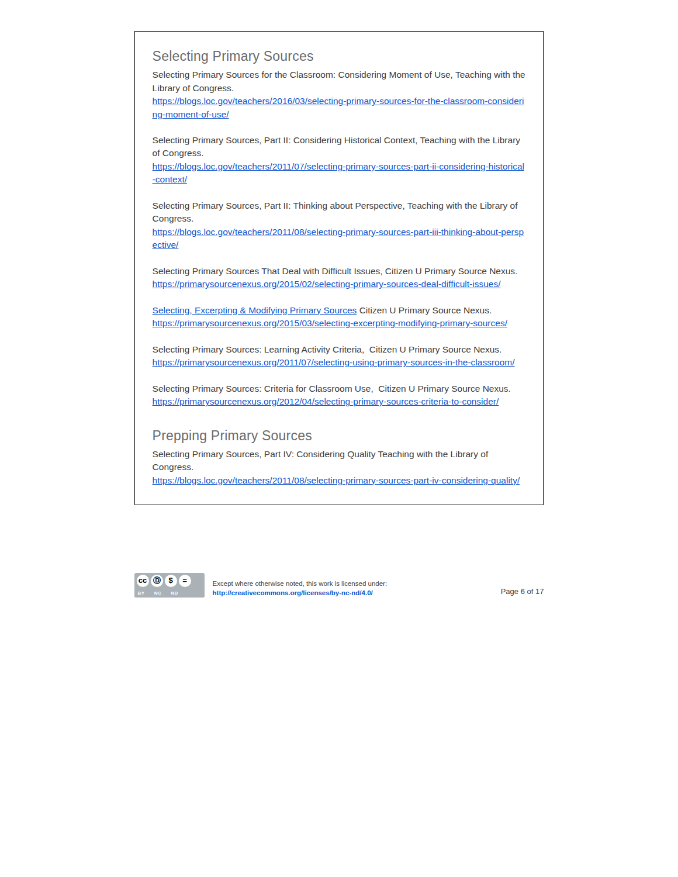Selecting Primary Sources
Selecting Primary Sources for the Classroom: Considering Moment of Use, Teaching with the Library of Congress.
https://blogs.loc.gov/teachers/2016/03/selecting-primary-sources-for-the-classroom-considering-moment-of-use/
Selecting Primary Sources, Part II: Considering Historical Context, Teaching with the Library of Congress.
https://blogs.loc.gov/teachers/2011/07/selecting-primary-sources-part-ii-considering-historical-context/
Selecting Primary Sources, Part II: Thinking about Perspective, Teaching with the Library of Congress.
https://blogs.loc.gov/teachers/2011/08/selecting-primary-sources-part-iii-thinking-about-perspective/
Selecting Primary Sources That Deal with Difficult Issues, Citizen U Primary Source Nexus.
https://primarysourcenexus.org/2015/02/selecting-primary-sources-deal-difficult-issues/
Selecting, Excerpting & Modifying Primary Sources Citizen U Primary Source Nexus.
https://primarysourcenexus.org/2015/03/selecting-excerpting-modifying-primary-sources/
Selecting Primary Sources: Learning Activity Criteria, Citizen U Primary Source Nexus.
https://primarysourcenexus.org/2011/07/selecting-using-primary-sources-in-the-classroom/
Selecting Primary Sources: Criteria for Classroom Use, Citizen U Primary Source Nexus.
https://primarysourcenexus.org/2012/04/selecting-primary-sources-criteria-to-consider/
Prepping Primary Sources
Selecting Primary Sources, Part IV: Considering Quality Teaching with the Library of Congress.
https://blogs.loc.gov/teachers/2011/08/selecting-primary-sources-part-iv-considering-quality/
cc
Ⓓ
$
=
BY NC ND
Except where otherwise noted, this work is licensed under:
http://creativecommons.org/licenses/by-nc-nd/4.0/
Page 6 of 17